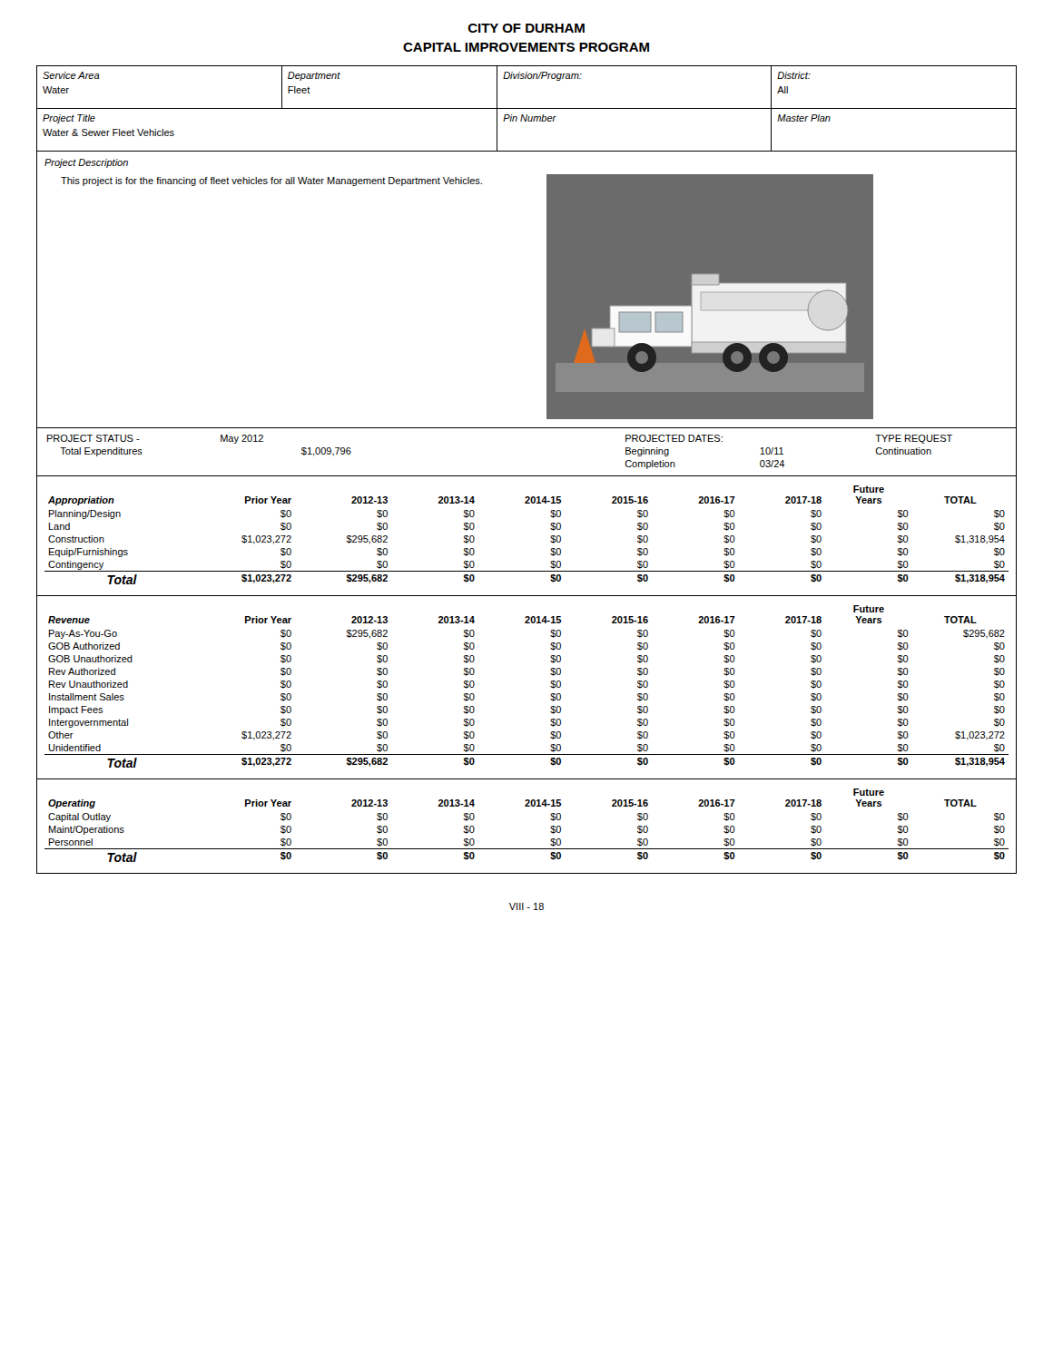CITY OF DURHAM
CAPITAL IMPROVEMENTS PROGRAM
| Service Area Water | Department Fleet | Division/Program: | District: All |
| Project Title Water & Sewer Fleet Vehicles | Pin Number | Master Plan |
| Project Description / This project is for the financing of fleet vehicles for all Water Management Department Vehicles. / / |
| / PROJECT STATUS - / May 2012 / / / PROJECTED DATES: / / TYPE REQUEST / / Total Expenditures / $1,009,796 / / / Beginning / 10/11 / Continuation / / / / / / Completion / 03/24 / / |
| / Appropriation / Prior Year / 2012-13 / 2013-14 / 2014-15 / 2015-16 / 2016-17 / 2017-18 / Future Years / TOTAL / / --- / --- / --- / --- / --- / --- / --- / --- / --- / --- / / Planning/Design / $0 / $0 / $0 / $0 / $0 / $0 / $0 / $0 / $0 / / Land / $0 / $0 / $0 / $0 / $0 / $0 / $0 / $0 / $0 / / Construction / $1,023,272 / $295,682 / $0 / $0 / $0 / $0 / $0 / $0 / $1,318,954 / / Equip/Furnishings / $0 / $0 / $0 / $0 / $0 / $0 / $0 / $0 / $0 / / Contingency / $0 / $0 / $0 / $0 / $0 / $0 / $0 / $0 / $0 / / Total / $1,023,272 / $295,682 / $0 / $0 / $0 / $0 / $0 / $0 / $1,318,954 / |
| / Revenue / Prior Year / 2012-13 / 2013-14 / 2014-15 / 2015-16 / 2016-17 / 2017-18 / Future Years / TOTAL / / --- / --- / --- / --- / --- / --- / --- / --- / --- / --- / / Pay-As-You-Go / $0 / $295,682 / $0 / $0 / $0 / $0 / $0 / $0 / $295,682 / / GOB Authorized / $0 / $0 / $0 / $0 / $0 / $0 / $0 / $0 / $0 / / GOB Unauthorized / $0 / $0 / $0 / $0 / $0 / $0 / $0 / $0 / $0 / / Rev Authorized / $0 / $0 / $0 / $0 / $0 / $0 / $0 / $0 / $0 / / Rev Unauthorized / $0 / $0 / $0 / $0 / $0 / $0 / $0 / $0 / $0 / / Installment Sales / $0 / $0 / $0 / $0 / $0 / $0 / $0 / $0 / $0 / / Impact Fees / $0 / $0 / $0 / $0 / $0 / $0 / $0 / $0 / $0 / / Intergovernmental / $0 / $0 / $0 / $0 / $0 / $0 / $0 / $0 / $0 / / Other / $1,023,272 / $0 / $0 / $0 / $0 / $0 / $0 / $0 / $1,023,272 / / Unidentified / $0 / $0 / $0 / $0 / $0 / $0 / $0 / $0 / $0 / / Total / $1,023,272 / $295,682 / $0 / $0 / $0 / $0 / $0 / $0 / $1,318,954 / |
| / Operating / Prior Year / 2012-13 / 2013-14 / 2014-15 / 2015-16 / 2016-17 / 2017-18 / Future Years / TOTAL / / --- / --- / --- / --- / --- / --- / --- / --- / --- / --- / / Capital Outlay / $0 / $0 / $0 / $0 / $0 / $0 / $0 / $0 / $0 / / Maint/Operations / $0 / $0 / $0 / $0 / $0 / $0 / $0 / $0 / $0 / / Personnel / $0 / $0 / $0 / $0 / $0 / $0 / $0 / $0 / $0 / / Total / $0 / $0 / $0 / $0 / $0 / $0 / $0 / $0 / $0 / |
VIII - 18